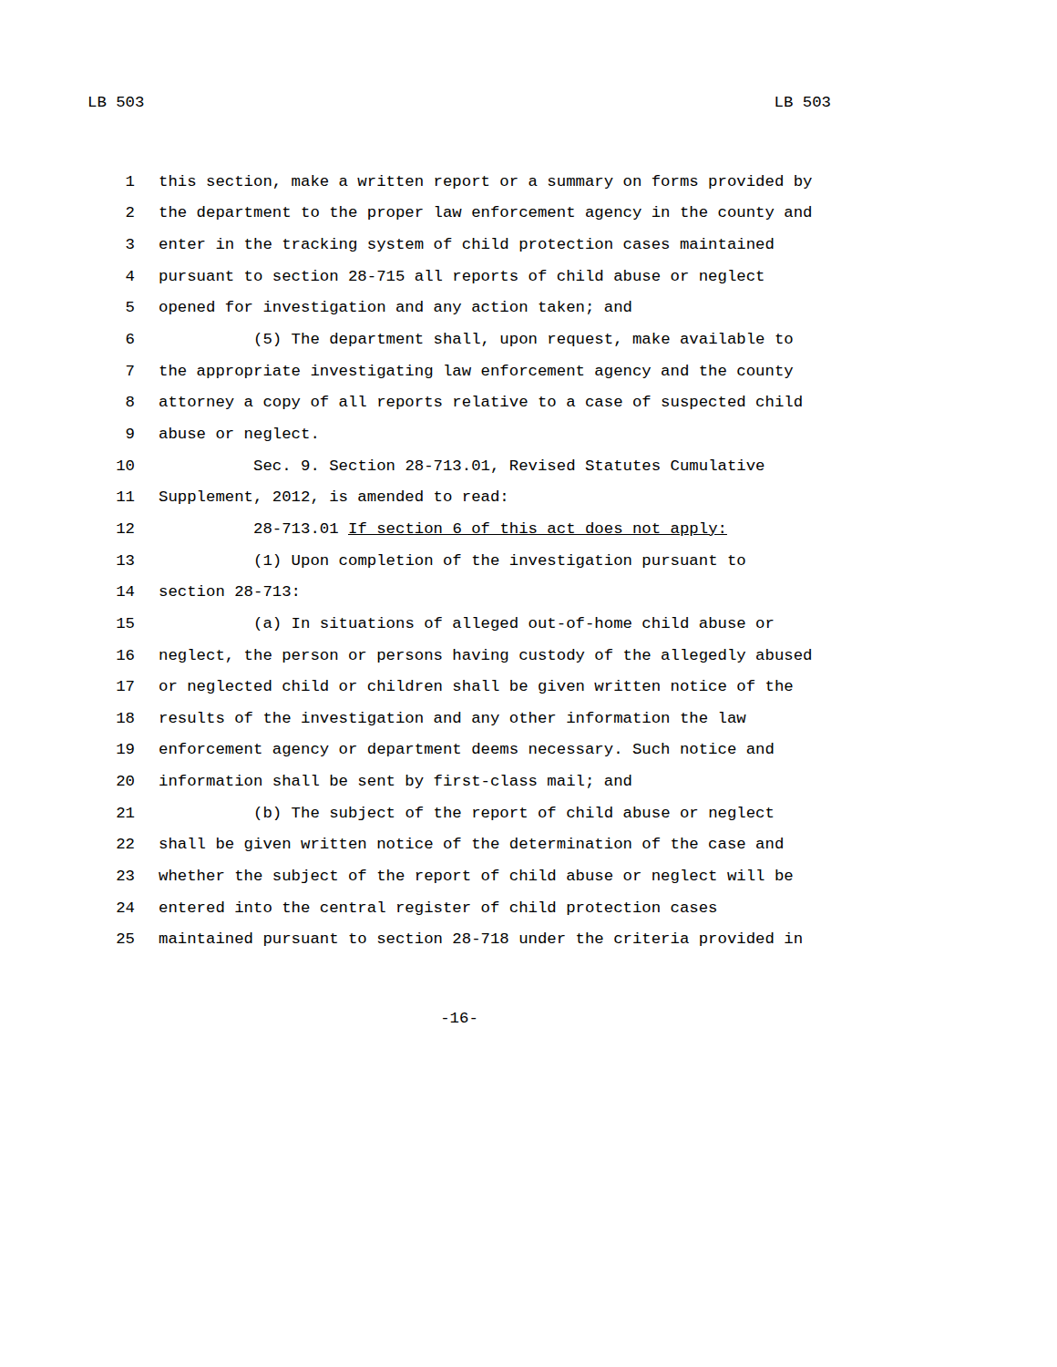LB 503 LB 503
1 this section, make a written report or a summary on forms provided by
2 the department to the proper law enforcement agency in the county and
3 enter in the tracking system of child protection cases maintained
4 pursuant to section 28-715 all reports of child abuse or neglect
5 opened for investigation and any action taken; and
6 (5) The department shall, upon request, make available to
7 the appropriate investigating law enforcement agency and the county
8 attorney a copy of all reports relative to a case of suspected child
9 abuse or neglect.
10 Sec. 9. Section 28-713.01, Revised Statutes Cumulative
11 Supplement, 2012, is amended to read:
12 28-713.01 If section 6 of this act does not apply:
13 (1) Upon completion of the investigation pursuant to
14 section 28-713:
15 (a) In situations of alleged out-of-home child abuse or
16 neglect, the person or persons having custody of the allegedly abused
17 or neglected child or children shall be given written notice of the
18 results of the investigation and any other information the law
19 enforcement agency or department deems necessary. Such notice and
20 information shall be sent by first-class mail; and
21 (b) The subject of the report of child abuse or neglect
22 shall be given written notice of the determination of the case and
23 whether the subject of the report of child abuse or neglect will be
24 entered into the central register of child protection cases
25 maintained pursuant to section 28-718 under the criteria provided in
-16-